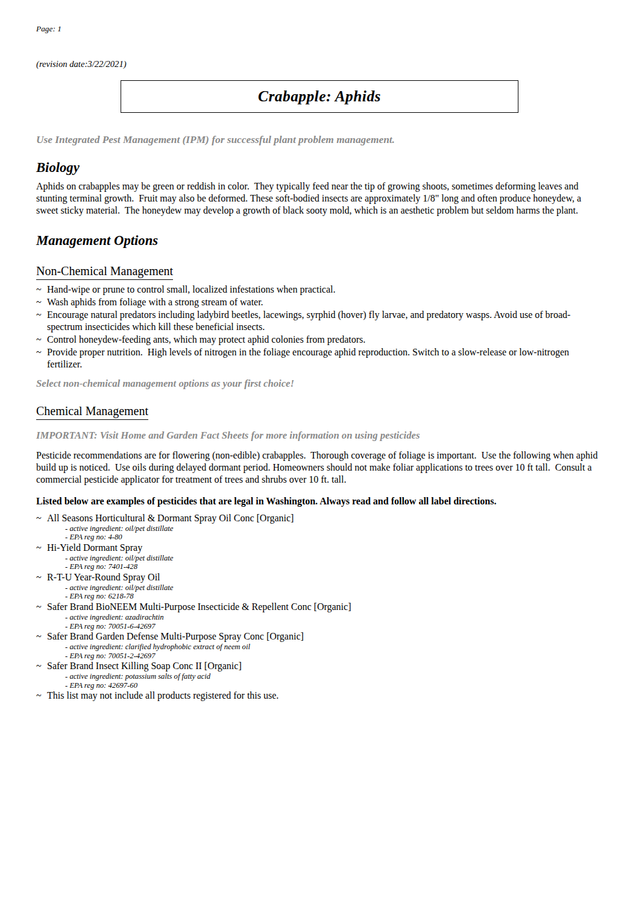Page: 1
(revision date:3/22/2021)
Crabapple: Aphids
Use Integrated Pest Management (IPM) for successful plant problem management.
Biology
Aphids on crabapples may be green or reddish in color. They typically feed near the tip of growing shoots, sometimes deforming leaves and stunting terminal growth. Fruit may also be deformed. These soft-bodied insects are approximately 1/8" long and often produce honeydew, a sweet sticky material. The honeydew may develop a growth of black sooty mold, which is an aesthetic problem but seldom harms the plant.
Management Options
Non-Chemical Management
Hand-wipe or prune to control small, localized infestations when practical.
Wash aphids from foliage with a strong stream of water.
Encourage natural predators including ladybird beetles, lacewings, syrphid (hover) fly larvae, and predatory wasps. Avoid use of broad-spectrum insecticides which kill these beneficial insects.
Control honeydew-feeding ants, which may protect aphid colonies from predators.
Provide proper nutrition. High levels of nitrogen in the foliage encourage aphid reproduction. Switch to a slow-release or low-nitrogen fertilizer.
Select non-chemical management options as your first choice!
Chemical Management
IMPORTANT: Visit Home and Garden Fact Sheets for more information on using pesticides
Pesticide recommendations are for flowering (non-edible) crabapples. Thorough coverage of foliage is important. Use the following when aphid build up is noticed. Use oils during delayed dormant period. Homeowners should not make foliar applications to trees over 10 ft tall. Consult a commercial pesticide applicator for treatment of trees and shrubs over 10 ft. tall.
Listed below are examples of pesticides that are legal in Washington. Always read and follow all label directions.
All Seasons Horticultural & Dormant Spray Oil Conc [Organic]
- active ingredient: oil/pet distillate
- EPA reg no: 4-80
Hi-Yield Dormant Spray
- active ingredient: oil/pet distillate
- EPA reg no: 7401-428
R-T-U Year-Round Spray Oil
- active ingredient: oil/pet distillate
- EPA reg no: 6218-78
Safer Brand BioNEEM Multi-Purpose Insecticide & Repellent Conc [Organic]
- active ingredient: azadirachtin
- EPA reg no: 70051-6-42697
Safer Brand Garden Defense Multi-Purpose Spray Conc [Organic]
- active ingredient: clarified hydrophobic extract of neem oil
- EPA reg no: 70051-2-42697
Safer Brand Insect Killing Soap Conc II [Organic]
- active ingredient: potassium salts of fatty acid
- EPA reg no: 42697-60
This list may not include all products registered for this use.